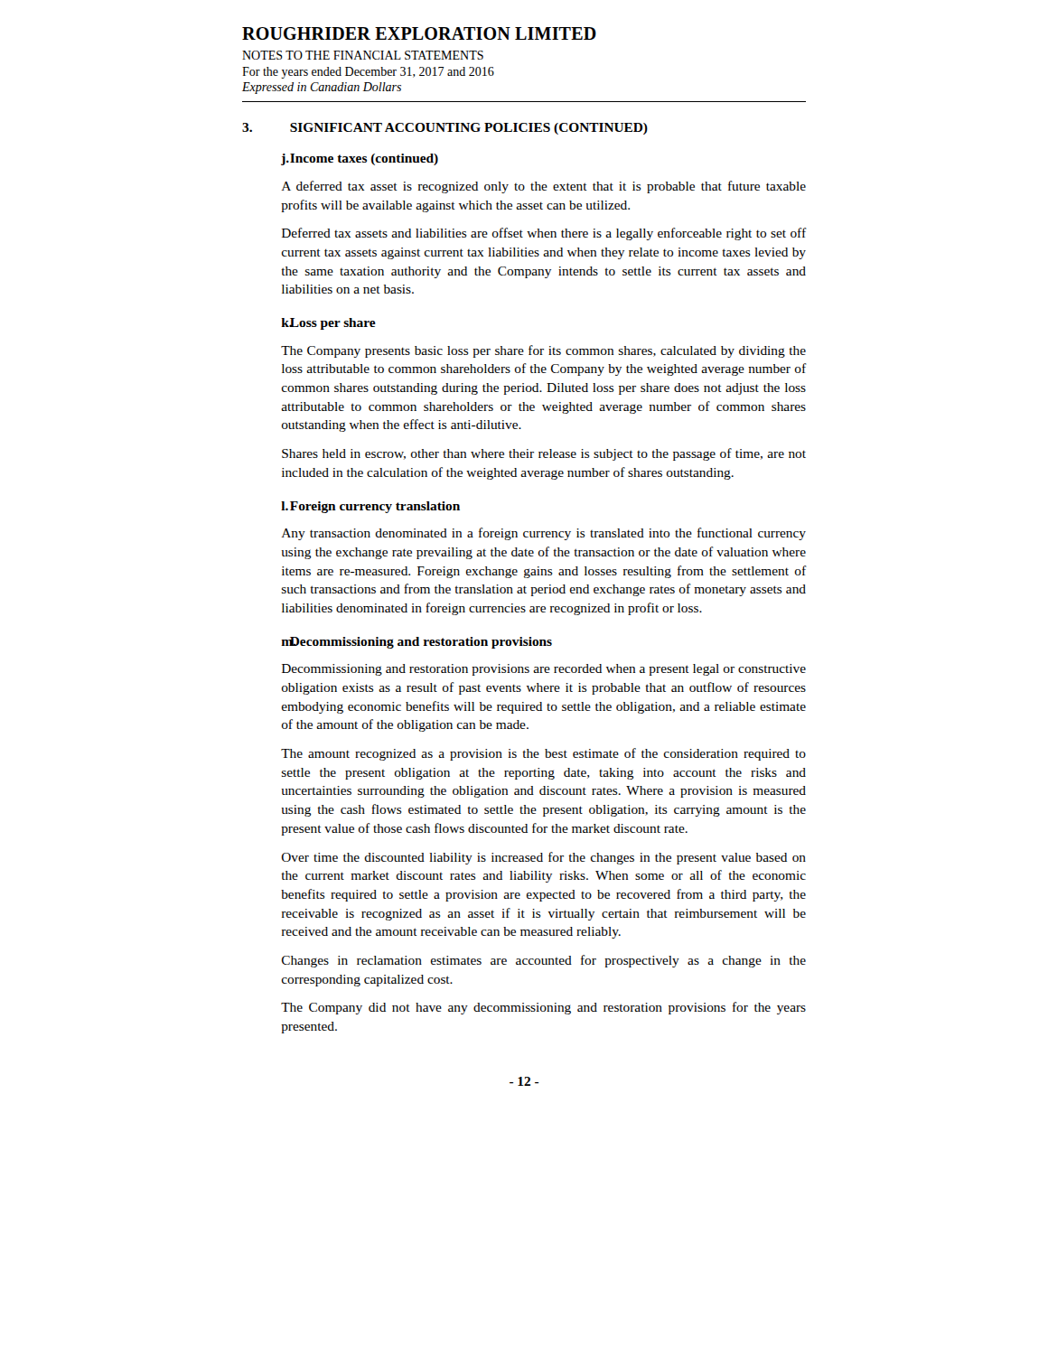ROUGHRIDER EXPLORATION LIMITED
NOTES TO THE FINANCIAL STATEMENTS
For the years ended December 31, 2017 and 2016
Expressed in Canadian Dollars
3. SIGNIFICANT ACCOUNTING POLICIES (CONTINUED)
j. Income taxes (continued)
A deferred tax asset is recognized only to the extent that it is probable that future taxable profits will be available against which the asset can be utilized.
Deferred tax assets and liabilities are offset when there is a legally enforceable right to set off current tax assets against current tax liabilities and when they relate to income taxes levied by the same taxation authority and the Company intends to settle its current tax assets and liabilities on a net basis.
k. Loss per share
The Company presents basic loss per share for its common shares, calculated by dividing the loss attributable to common shareholders of the Company by the weighted average number of common shares outstanding during the period. Diluted loss per share does not adjust the loss attributable to common shareholders or the weighted average number of common shares outstanding when the effect is anti-dilutive.
Shares held in escrow, other than where their release is subject to the passage of time, are not included in the calculation of the weighted average number of shares outstanding.
l. Foreign currency translation
Any transaction denominated in a foreign currency is translated into the functional currency using the exchange rate prevailing at the date of the transaction or the date of valuation where items are re-measured. Foreign exchange gains and losses resulting from the settlement of such transactions and from the translation at period end exchange rates of monetary assets and liabilities denominated in foreign currencies are recognized in profit or loss.
m. Decommissioning and restoration provisions
Decommissioning and restoration provisions are recorded when a present legal or constructive obligation exists as a result of past events where it is probable that an outflow of resources embodying economic benefits will be required to settle the obligation, and a reliable estimate of the amount of the obligation can be made.
The amount recognized as a provision is the best estimate of the consideration required to settle the present obligation at the reporting date, taking into account the risks and uncertainties surrounding the obligation and discount rates. Where a provision is measured using the cash flows estimated to settle the present obligation, its carrying amount is the present value of those cash flows discounted for the market discount rate.
Over time the discounted liability is increased for the changes in the present value based on the current market discount rates and liability risks. When some or all of the economic benefits required to settle a provision are expected to be recovered from a third party, the receivable is recognized as an asset if it is virtually certain that reimbursement will be received and the amount receivable can be measured reliably.
Changes in reclamation estimates are accounted for prospectively as a change in the corresponding capitalized cost.
The Company did not have any decommissioning and restoration provisions for the years presented.
- 12 -